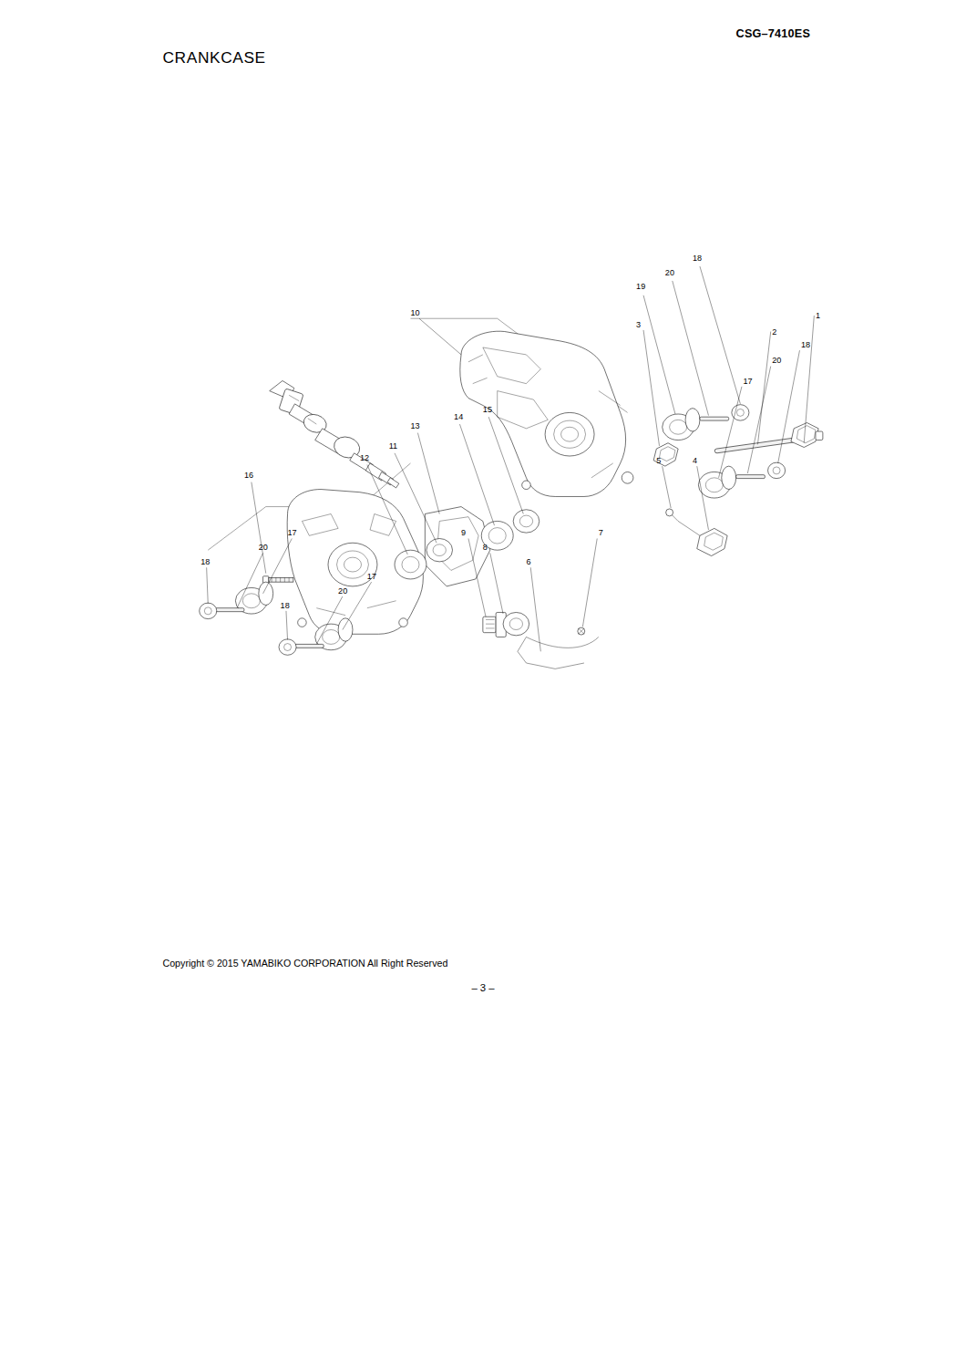CSG–7410ES
CRANKCASE
18 20 19 1 2 3 18 20 17 10 15 14 13 11 12 16 5 4 9 8 7 6 17 20 18 17 20 18
Copyright © 2015 YAMABIKO CORPORATION All Right Reserved
– 3 –